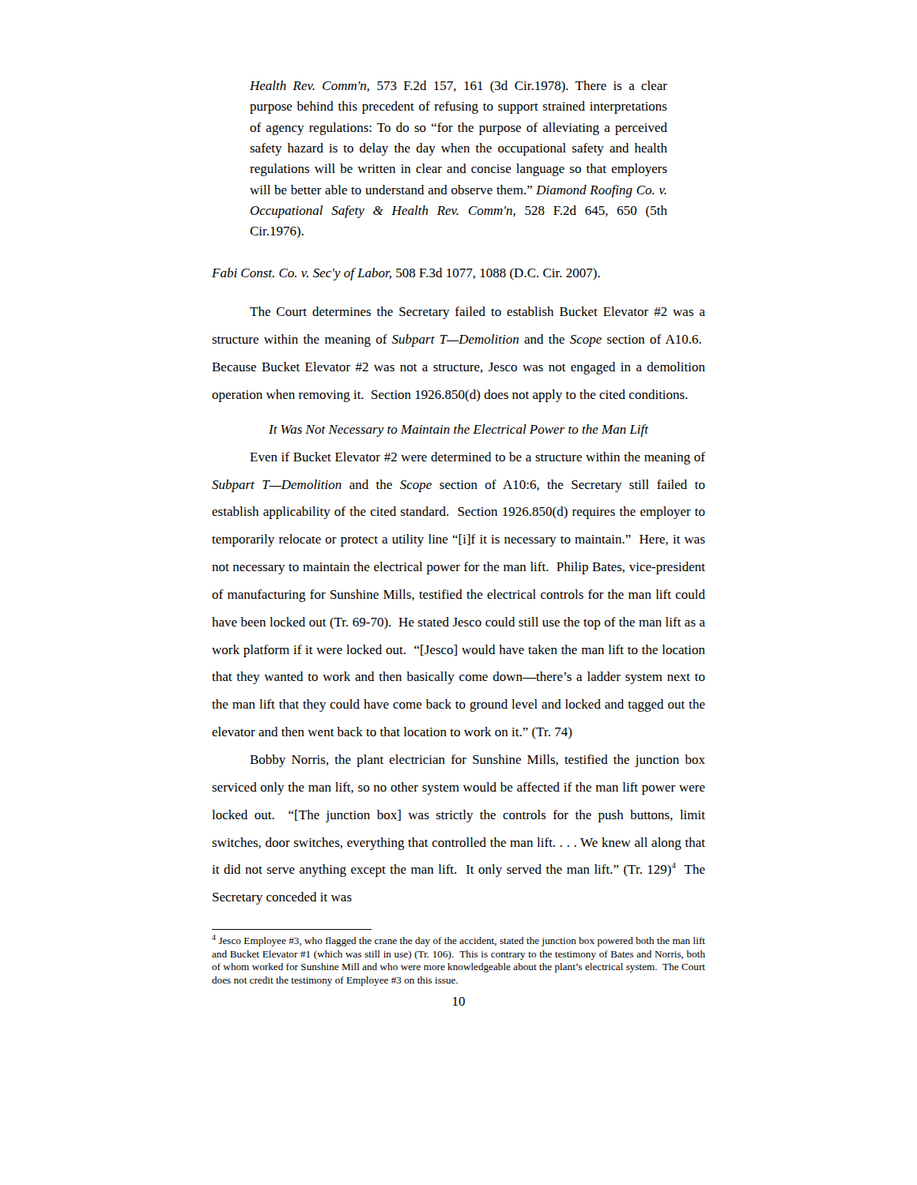Health Rev. Comm'n, 573 F.2d 157, 161 (3d Cir.1978). There is a clear purpose behind this precedent of refusing to support strained interpretations of agency regulations: To do so “for the purpose of alleviating a perceived safety hazard is to delay the day when the occupational safety and health regulations will be written in clear and concise language so that employers will be better able to understand and observe them.” Diamond Roofing Co. v. Occupational Safety & Health Rev. Comm'n, 528 F.2d 645, 650 (5th Cir.1976).
Fabi Const. Co. v. Sec'y of Labor, 508 F.3d 1077, 1088 (D.C. Cir. 2007).
The Court determines the Secretary failed to establish Bucket Elevator #2 was a structure within the meaning of Subpart T—Demolition and the Scope section of A10.6. Because Bucket Elevator #2 was not a structure, Jesco was not engaged in a demolition operation when removing it. Section 1926.850(d) does not apply to the cited conditions.
It Was Not Necessary to Maintain the Electrical Power to the Man Lift
Even if Bucket Elevator #2 were determined to be a structure within the meaning of Subpart T—Demolition and the Scope section of A10:6, the Secretary still failed to establish applicability of the cited standard. Section 1926.850(d) requires the employer to temporarily relocate or protect a utility line “[i]f it is necessary to maintain.” Here, it was not necessary to maintain the electrical power for the man lift. Philip Bates, vice-president of manufacturing for Sunshine Mills, testified the electrical controls for the man lift could have been locked out (Tr. 69-70). He stated Jesco could still use the top of the man lift as a work platform if it were locked out. “[Jesco] would have taken the man lift to the location that they wanted to work and then basically come down—there’s a ladder system next to the man lift that they could have come back to ground level and locked and tagged out the elevator and then went back to that location to work on it.” (Tr. 74)
Bobby Norris, the plant electrician for Sunshine Mills, testified the junction box serviced only the man lift, so no other system would be affected if the man lift power were locked out. “[The junction box] was strictly the controls for the push buttons, limit switches, door switches, everything that controlled the man lift. . . . We knew all along that it did not serve anything except the man lift. It only served the man lift.” (Tr. 129)4 The Secretary conceded it was
4 Jesco Employee #3, who flagged the crane the day of the accident, stated the junction box powered both the man lift and Bucket Elevator #1 (which was still in use) (Tr. 106). This is contrary to the testimony of Bates and Norris, both of whom worked for Sunshine Mill and who were more knowledgeable about the plant’s electrical system. The Court does not credit the testimony of Employee #3 on this issue.
10